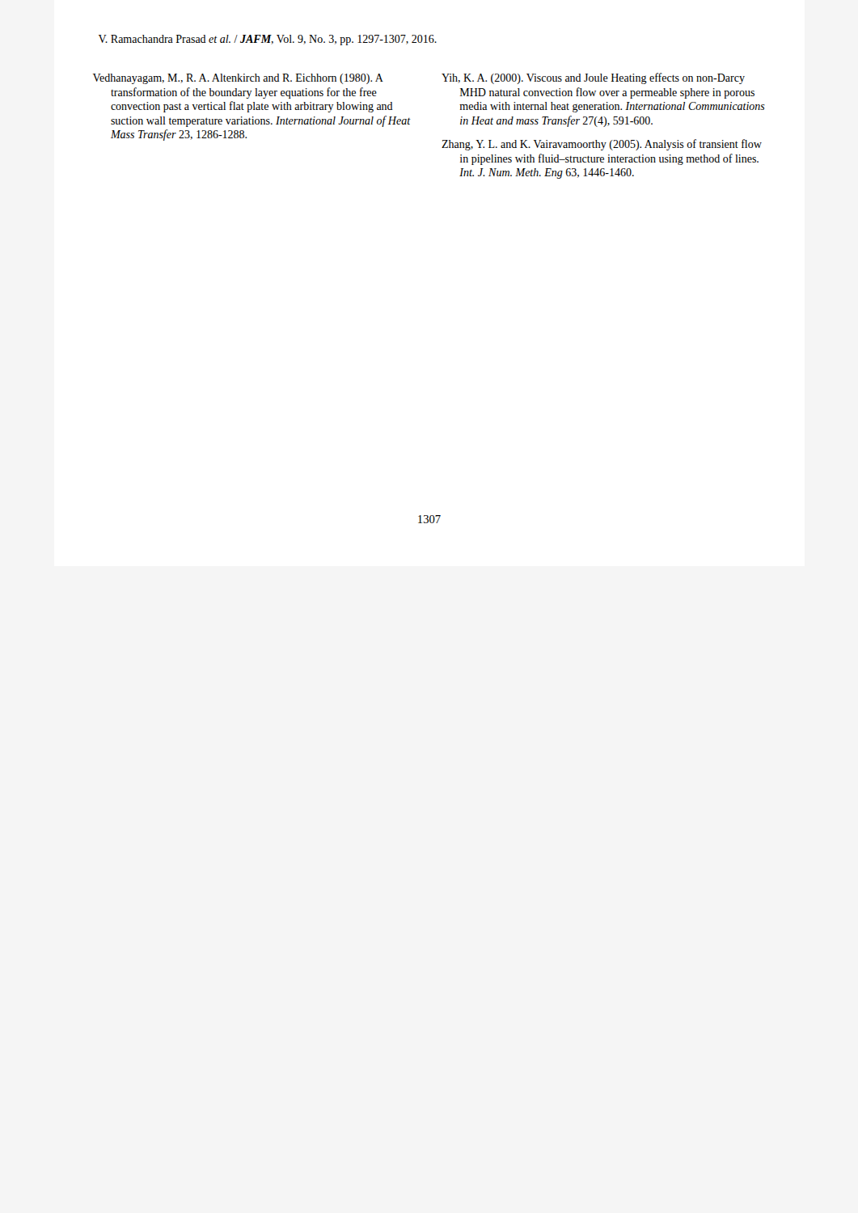V. Ramachandra Prasad et al. / JAFM, Vol. 9, No. 3, pp. 1297-1307, 2016.
Vedhanayagam, M., R. A. Altenkirch and R. Eichhorn (1980). A transformation of the boundary layer equations for the free convection past a vertical flat plate with arbitrary blowing and suction wall temperature variations. International Journal of Heat Mass Transfer 23, 1286-1288.
Yih, K. A. (2000). Viscous and Joule Heating effects on non-Darcy MHD natural convection flow over a permeable sphere in porous media with internal heat generation. International Communications in Heat and mass Transfer 27(4), 591-600.
Zhang, Y. L. and K. Vairavamoorthy (2005). Analysis of transient flow in pipelines with fluid–structure interaction using method of lines. Int. J. Num. Meth. Eng 63, 1446-1460.
1307